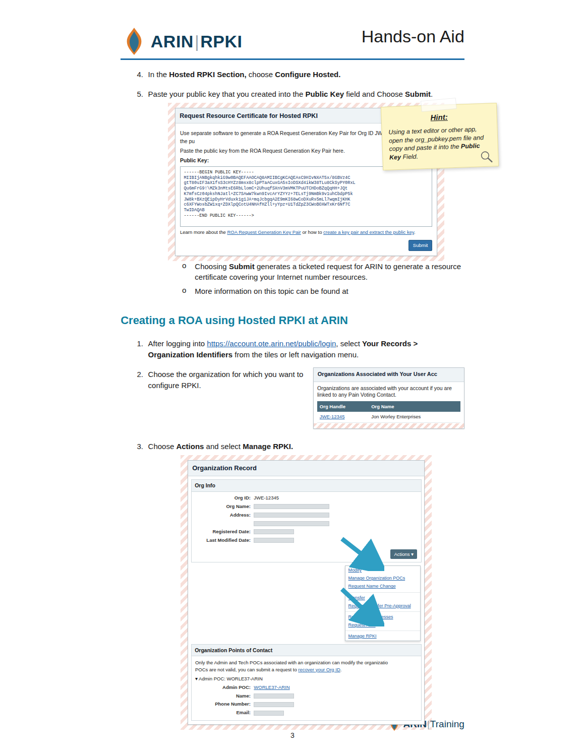ARIN|RPKI
Hands-on Aid
4. In the Hosted RPKI Section, choose Configure Hosted.
5. Paste your public key that you created into the Public Key field and Choose Submit.
Request Resource Certificate for Hosted RPKI
Use separate software to generate a ROA Request Generation Key Pair for Org ID JWE-12345 and extract the pu
Paste the public key from the ROA Request Generation Key Pair here.
Public Key:
------BEGIN PUBLIC KEY-----
MIIBIjANBgkqhkiG9w0BAQEFAAOCAQ8AMIIBCgKCAQEAsC9HIvNXAT5x/8GBVz4C
gtT80uIF3aX1fsS3cHYZz8msx8clpPTaACuxGA5sIoDSXd4ikW38TLu8CkSyPY0RxL
Qu6mFrG9!\MZk3nMtsE6RbLlomC+2UhuqfSXnV3mVMKTPuUTCHDoBZqQqHH+JQt
K7mfsCz04pkshNJatl+ZC7SAwW7kwn9IvcArYZYYz+7ELsTj9NmBk9v1uhCbdpP5k
JW8k+BXzQEipDyHrVduxk1g1JA+mqJcbgqA2E9mKI68wCoDXuRs5mLl7wqmIjKHK
c6XFYWosbZW1xq+ZDXlpQCotU4NHAfHZll+yYpz+U1TdZpZ3CWoBOXWTxKr6Nf7C
TwIDAQAB
------END PUBLIC KEY------>
Learn more about the ROA Request Generation Key Pair or how to create a key pair and extract the public key.
Submit
Hint:
Using a text editor or other app, open the org_pubkey.pem file and copy and paste it into the Public Key Field.
oChoosing Submit generates a ticketed request for ARIN to generate a resource certificate covering your Internet number resources.
oMore information on this topic can be found at
Creating a ROA using Hosted RPKI at ARIN
1. After logging into https://account.ote.arin.net/public/login, select Your Records > Organization Identifiers from the tiles or left navigation menu.
2.
Organizations Associated with Your User Acc
Organizations are associated with your account if you are linked to any Pain Voting Contact.
| Org Handle | Org Name |
| --- | --- |
| JWE-12345 | Jon Worley Enterprises |
Choose the organization for which you want to configure RPKI.
3. Choose Actions and select Manage RPKI.
Organization Record
Org Info
Org ID: JWE-12345
Org Name:
Address:
Registered Date:
Last Modified Date:
Actions ▾
Modify Manage Organization POCs Request Name Change
Transfer Request Transfer Pre-Approval
Request IP Addresses Request ASN
Manage RPKI
Organization Points of Contact
Only the Admin and Tech POCs associated with an organization can modify the organizatio
POCs are not valid, you can submit a request to recover your Org ID.
▾ Admin POC: WORLE37-ARIN
Admin POC: WORLE37-ARIN
Name:
Phone Number:
Email:
3
ARIN|Training